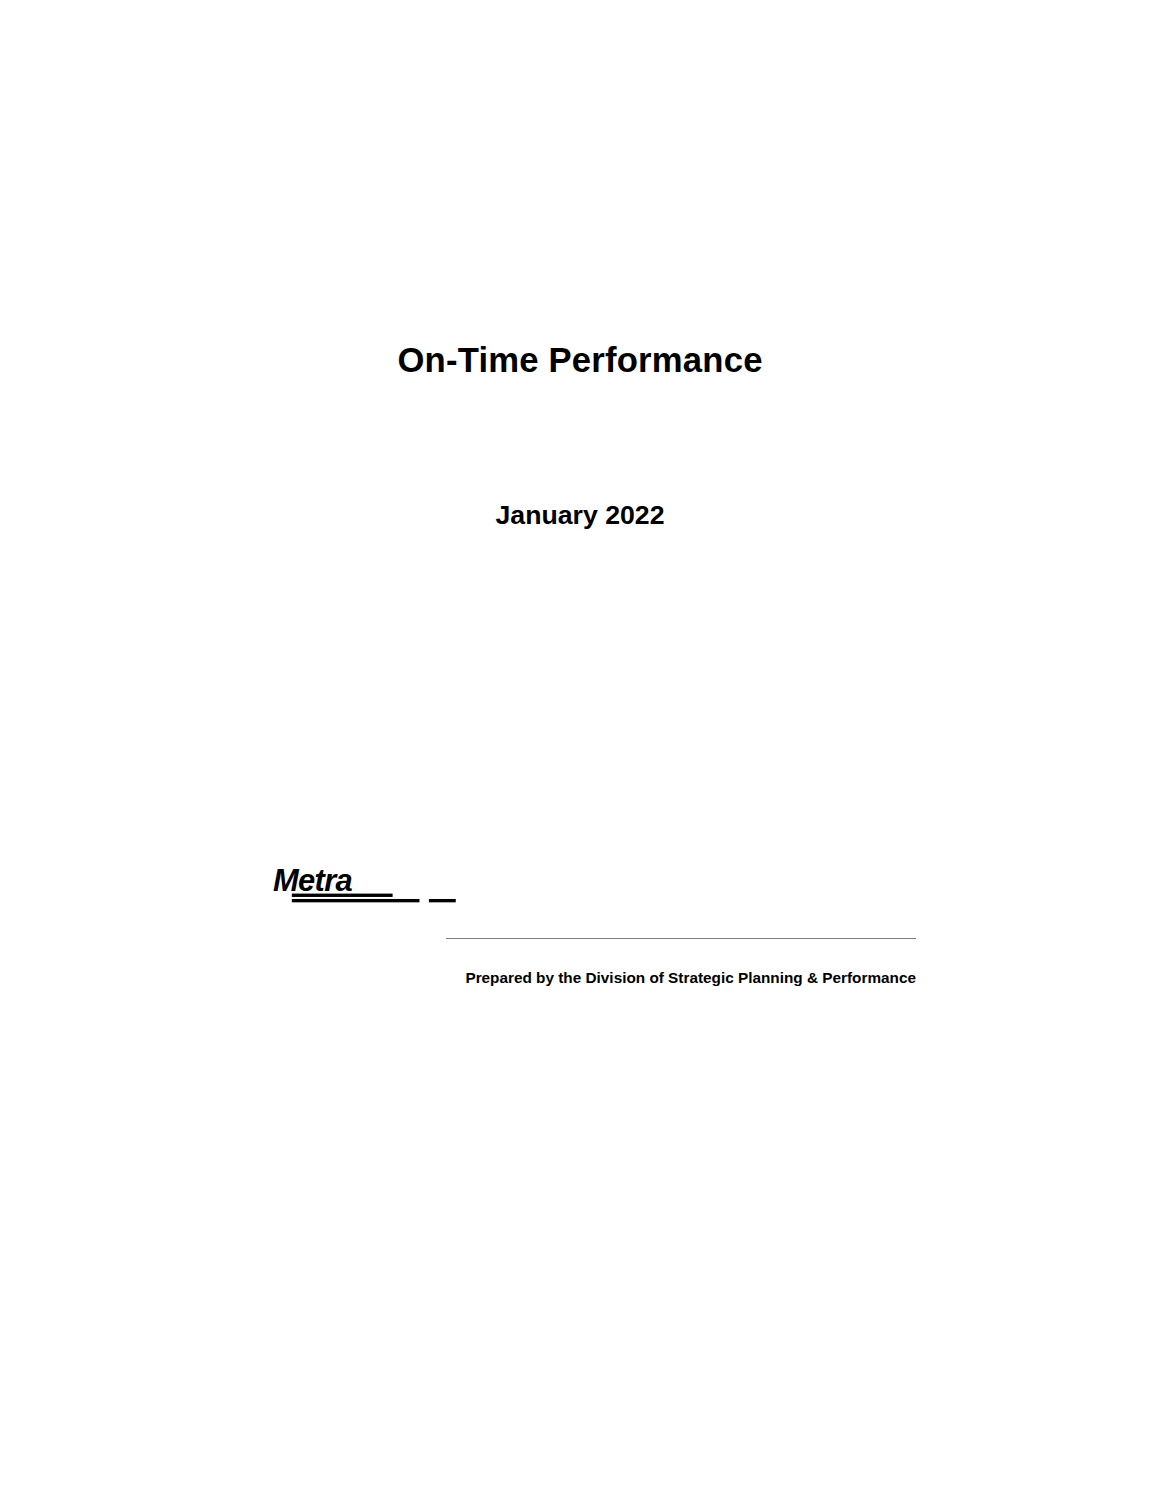On-Time Performance
January 2022
Metra Metra
Prepared by the Division of Strategic Planning & Performance